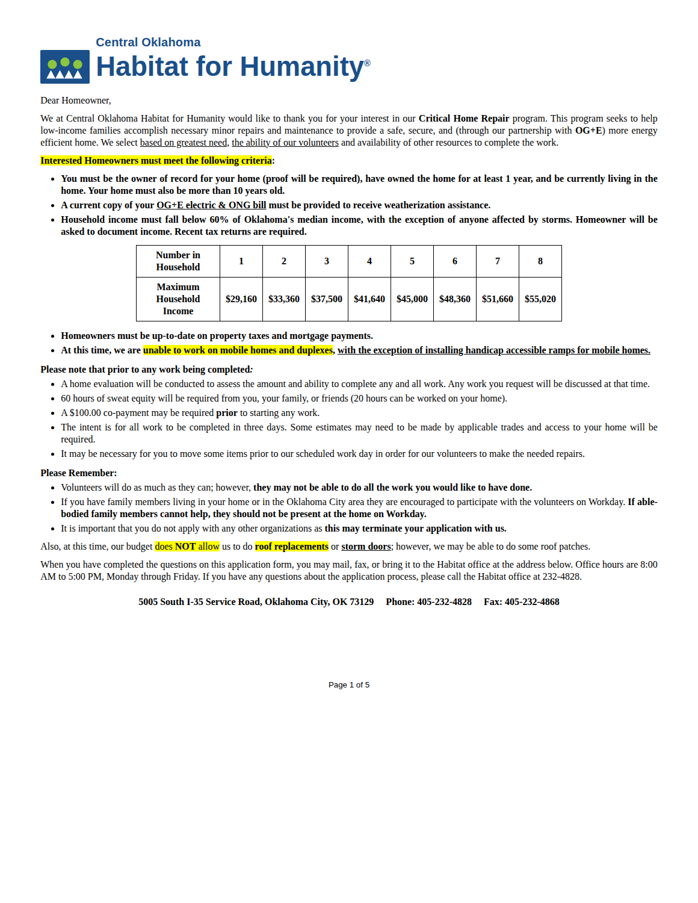Central Oklahoma
Habitat for Humanity®
Dear Homeowner,
We at Central Oklahoma Habitat for Humanity would like to thank you for your interest in our Critical Home Repair program. This program seeks to help low-income families accomplish necessary minor repairs and maintenance to provide a safe, secure, and (through our partnership with OG+E) more energy efficient home. We select based on greatest need, the ability of our volunteers and availability of other resources to complete the work.
Interested Homeowners must meet the following criteria:
You must be the owner of record for your home (proof will be required), have owned the home for at least 1 year, and be currently living in the home. Your home must also be more than 10 years old.
A current copy of your OG+E electric & ONG bill must be provided to receive weatherization assistance.
Household income must fall below 60% of Oklahoma's median income, with the exception of anyone affected by storms. Homeowner will be asked to document income. Recent tax returns are required.
| Number in Household | 1 | 2 | 3 | 4 | 5 | 6 | 7 | 8 |
| Maximum Household Income | $29,160 | $33,360 | $37,500 | $41,640 | $45,000 | $48,360 | $51,660 | $55,020 |
Homeowners must be up-to-date on property taxes and mortgage payments.
At this time, we are unable to work on mobile homes and duplexes, with the exception of installing handicap accessible ramps for mobile homes.
Please note that prior to any work being completed:
A home evaluation will be conducted to assess the amount and ability to complete any and all work. Any work you request will be discussed at that time.
60 hours of sweat equity will be required from you, your family, or friends (20 hours can be worked on your home).
A $100.00 co-payment may be required prior to starting any work.
The intent is for all work to be completed in three days. Some estimates may need to be made by applicable trades and access to your home will be required.
It may be necessary for you to move some items prior to our scheduled work day in order for our volunteers to make the needed repairs.
Please Remember:
Volunteers will do as much as they can; however, they may not be able to do all the work you would like to have done.
If you have family members living in your home or in the Oklahoma City area they are encouraged to participate with the volunteers on Workday. If able-bodied family members cannot help, they should not be present at the home on Workday.
It is important that you do not apply with any other organizations as this may terminate your application with us.
Also, at this time, our budget does NOT allow us to do roof replacements or storm doors; however, we may be able to do some roof patches.
When you have completed the questions on this application form, you may mail, fax, or bring it to the Habitat office at the address below. Office hours are 8:00 AM to 5:00 PM, Monday through Friday. If you have any questions about the application process, please call the Habitat office at 232-4828.
5005 South I-35 Service Road, Oklahoma City, OK 73129 Phone: 405-232-4828 Fax: 405-232-4868
Page 1 of 5